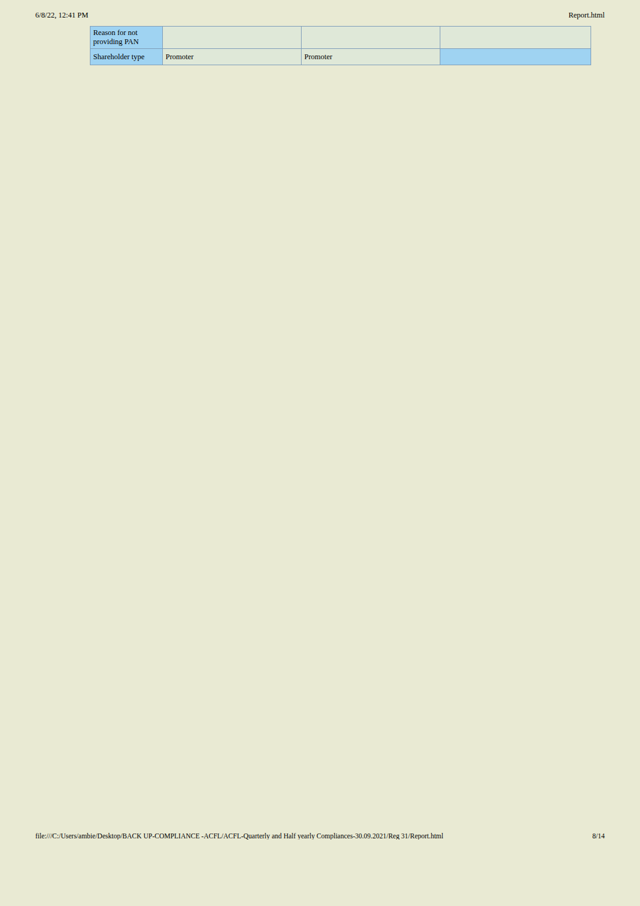6/8/22, 12:41 PM
Report.html
| Reason for not providing PAN | | | |
| Shareholder type | Promoter | Promoter | |
file:///C:/Users/ambie/Desktop/BACK UP-COMPLIANCE -ACFL/ACFL-Quarterly and Half yearly Compliances-30.09.2021/Reg 31/Report.html
8/14